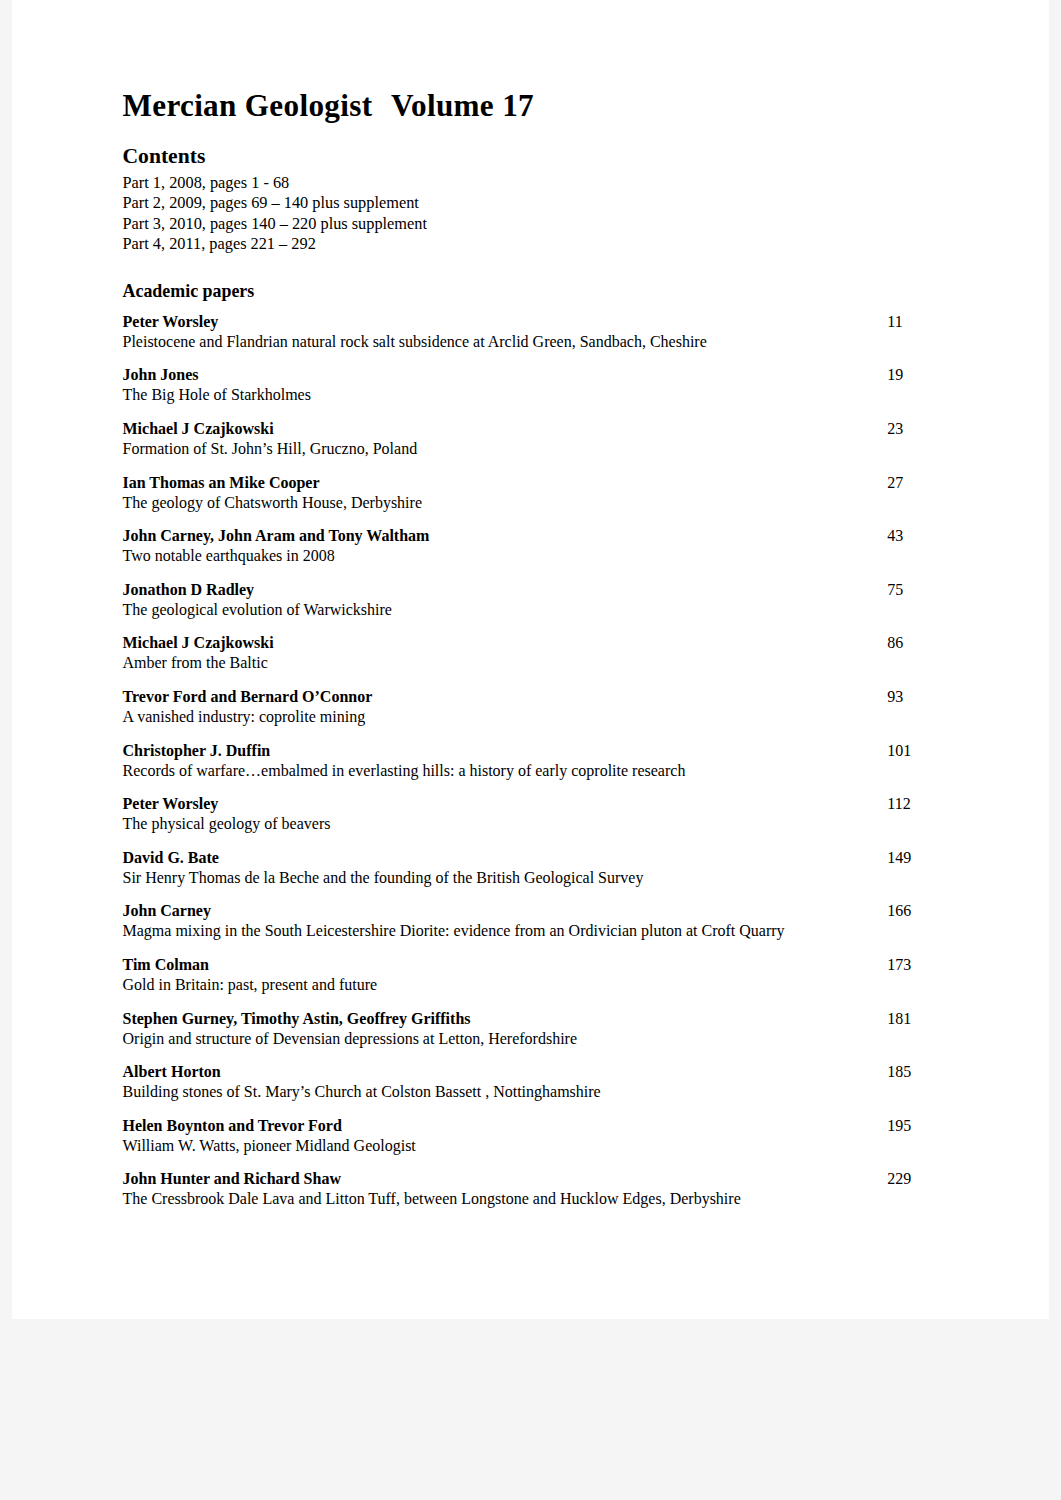Mercian GeologistVolume 17
Contents
Part 1, 2008, pages 1 - 68
Part 2, 2009, pages 69 – 140 plus supplement
Part 3, 2010, pages 140 – 220 plus supplement
Part 4, 2011, pages 221 – 292
Academic papers
| Peter Worsley Pleistocene and Flandrian natural rock salt subsidence at Arclid Green, Sandbach, Cheshire | 11 |
| John Jones The Big Hole of Starkholmes | 19 |
| Michael J Czajkowski Formation of St. John’s Hill, Gruczno, Poland | 23 |
| Ian Thomas an Mike Cooper The geology of Chatsworth House, Derbyshire | 27 |
| John Carney, John Aram and Tony Waltham Two notable earthquakes in 2008 | 43 |
| Jonathon D Radley The geological evolution of Warwickshire | 75 |
| Michael J Czajkowski Amber from the Baltic | 86 |
| Trevor Ford and Bernard O’Connor A vanished industry: coprolite mining | 93 |
| Christopher J. Duffin Records of warfare…embalmed in everlasting hills: a history of early coprolite research | 101 |
| Peter Worsley The physical geology of beavers | 112 |
| David G. Bate Sir Henry Thomas de la Beche and the founding of the British Geological Survey | 149 |
| John Carney Magma mixing in the South Leicestershire Diorite: evidence from an Ordivician pluton at Croft Quarry | 166 |
| Tim Colman Gold in Britain: past, present and future | 173 |
| Stephen Gurney, Timothy Astin, Geoffrey Griffiths Origin and structure of Devensian depressions at Letton, Herefordshire | 181 |
| Albert Horton Building stones of St. Mary’s Church at Colston Bassett , Nottinghamshire | 185 |
| Helen Boynton and Trevor Ford William W. Watts, pioneer Midland Geologist | 195 |
| John Hunter and Richard Shaw The Cressbrook Dale Lava and Litton Tuff, between Longstone and Hucklow Edges, Derbyshire | 229 |